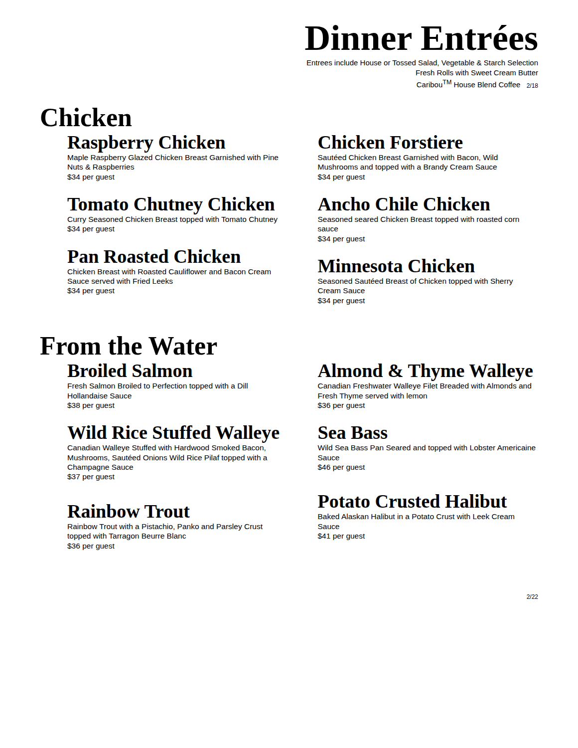Dinner Entrées
Entrees include House or Tossed Salad, Vegetable & Starch Selection
Fresh Rolls with Sweet Cream Butter
CaribouTM House Blend Coffee 2/18
Chicken
Raspberry Chicken
Maple Raspberry Glazed Chicken Breast Garnished with Pine Nuts & Raspberries
$34 per guest
Tomato Chutney Chicken
Curry Seasoned Chicken Breast topped with Tomato Chutney
$34 per guest
Pan Roasted Chicken
Chicken Breast with Roasted Cauliflower and Bacon Cream Sauce served with Fried Leeks
$34 per guest
Chicken Forstiere
Sautéed Chicken Breast Garnished with Bacon, Wild Mushrooms and topped with a Brandy Cream Sauce
$34 per guest
Ancho Chile Chicken
Seasoned seared Chicken Breast topped with roasted corn sauce
$34 per guest
Minnesota Chicken
Seasoned Sautéed Breast of Chicken topped with Sherry Cream Sauce
$34 per guest
From the Water
Broiled Salmon
Fresh Salmon Broiled to Perfection topped with a Dill Hollandaise Sauce
$38 per guest
Wild Rice Stuffed Walleye
Canadian Walleye Stuffed with Hardwood Smoked Bacon, Mushrooms, Sautéed Onions Wild Rice Pilaf topped with a Champagne Sauce
$37 per guest
Rainbow Trout
Rainbow Trout with a Pistachio, Panko and Parsley Crust topped with Tarragon Beurre Blanc
$36 per guest
Almond & Thyme Walleye
Canadian Freshwater Walleye Filet Breaded with Almonds and Fresh Thyme served with lemon
$36 per guest
Sea Bass
Wild Sea Bass Pan Seared and topped with Lobster Americaine Sauce
$46 per guest
Potato Crusted Halibut
Baked Alaskan Halibut in a Potato Crust with Leek Cream Sauce
$41 per guest
2/22